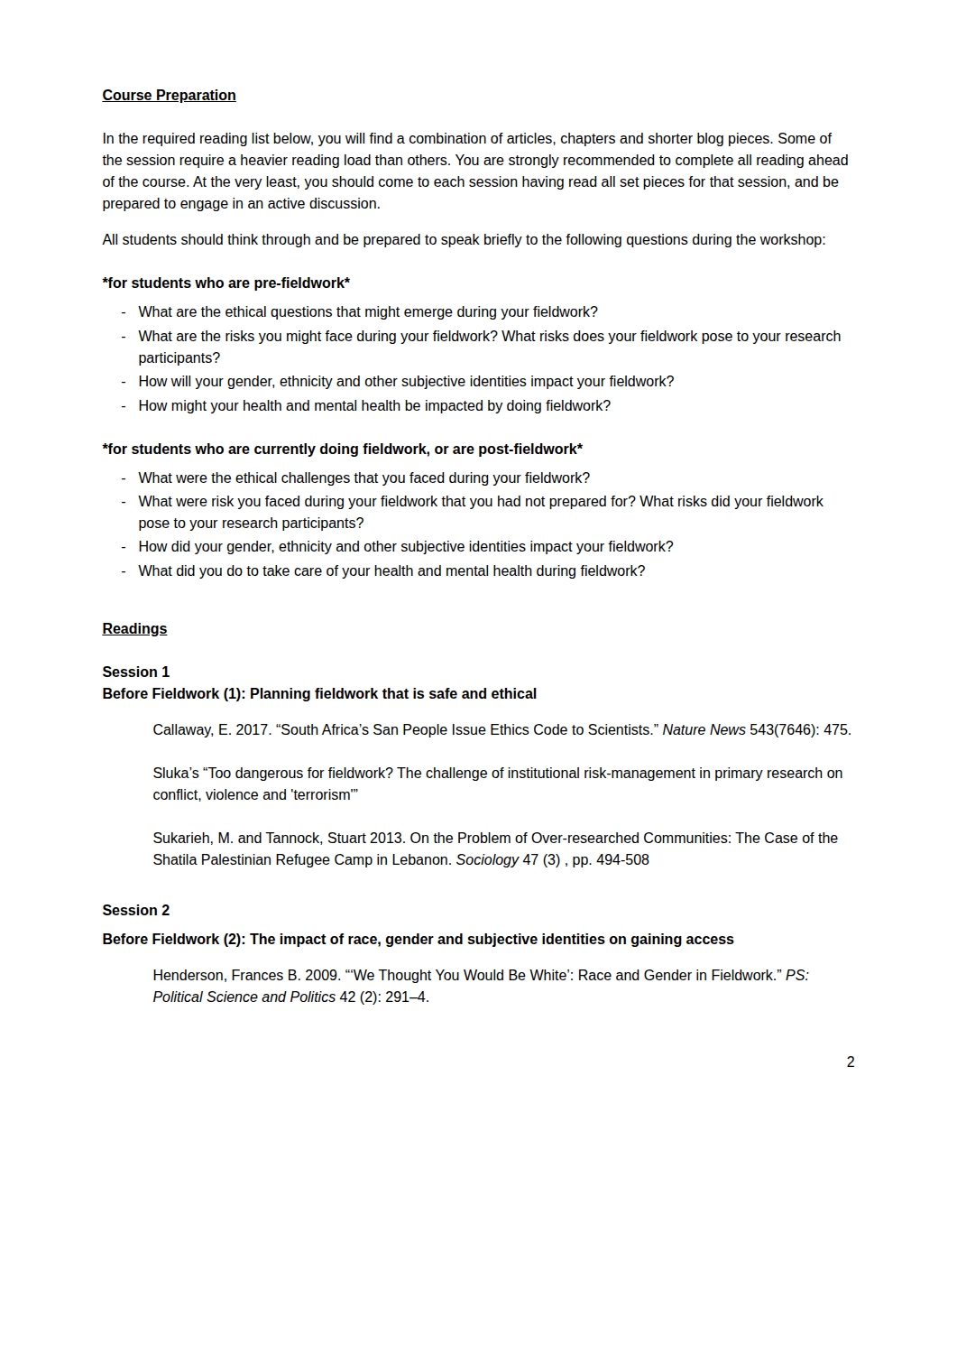Course Preparation
In the required reading list below, you will find a combination of articles, chapters and shorter blog pieces. Some of the session require a heavier reading load than others. You are strongly recommended to complete all reading ahead of the course. At the very least, you should come to each session having read all set pieces for that session, and be prepared to engage in an active discussion.
All students should think through and be prepared to speak briefly to the following questions during the workshop:
*for students who are pre-fieldwork*
What are the ethical questions that might emerge during your fieldwork?
What are the risks you might face during your fieldwork? What risks does your fieldwork pose to your research participants?
How will your gender, ethnicity and other subjective identities impact your fieldwork?
How might your health and mental health be impacted by doing fieldwork?
*for students who are currently doing fieldwork, or are post-fieldwork*
What were the ethical challenges that you faced during your fieldwork?
What were risk you faced during your fieldwork that you had not prepared for? What risks did your fieldwork pose to your research participants?
How did your gender, ethnicity and other subjective identities impact your fieldwork?
What did you do to take care of your health and mental health during fieldwork?
Readings
Session 1
Before Fieldwork (1): Planning fieldwork that is safe and ethical
Callaway, E. 2017. “South Africa’s San People Issue Ethics Code to Scientists.” Nature News 543(7646): 475.
Sluka’s “Too dangerous for fieldwork? The challenge of institutional risk-management in primary research on conflict, violence and 'terrorism'”
Sukarieh, M. and Tannock, Stuart 2013. On the Problem of Over-researched Communities: The Case of the Shatila Palestinian Refugee Camp in Lebanon. Sociology 47 (3) , pp. 494-508
Session 2
Before Fieldwork (2): The impact of race, gender and subjective identities on gaining access
Henderson, Frances B. 2009. “‘We Thought You Would Be White’: Race and Gender in Fieldwork.” PS: Political Science and Politics 42 (2): 291–4.
2